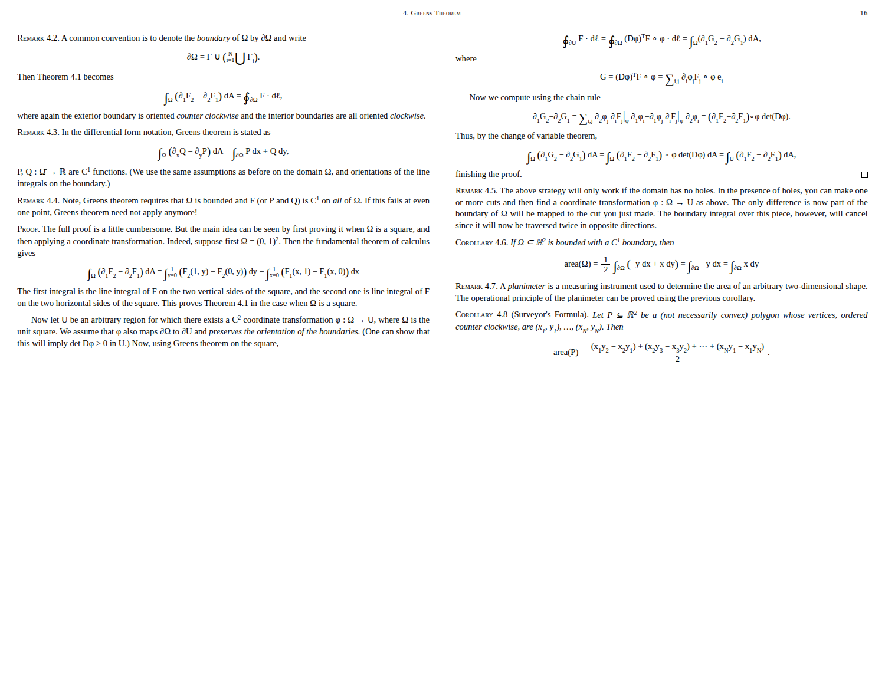4. Greens Theorem
16
Remark 4.2. A common convention is to denote the boundary of Ω by ∂Ω and write
∂Ω = Γ ∪ (Ni=1⋃ Γi).
Then Theorem 4.1 becomes
∫Ω (∂1 F2 − ∂2 F1) dA = ∮∂Ω F · dℓ,
where again the exterior boundary is oriented counter clockwise and the interior boundaries are all oriented clockwise.
Remark 4.3. In the differential form notation, Greens theorem is stated as
∫Ω (∂x Q − ∂y P) dA = ∫∂Ω P dx + Q dy,
P, Q : Ω̄ → ℝ are C1 functions. (We use the same assumptions as before on the domain Ω, and orientations of the line integrals on the boundary.)
Remark 4.4. Note, Greens theorem requires that Ω is bounded and F (or P and Q) is C1 on all of Ω. If this fails at even one point, Greens theorem need not apply anymore!
Proof. The full proof is a little cumbersome. But the main idea can be seen by first proving it when Ω is a square, and then applying a coordinate transformation. Indeed, suppose first Ω = (0, 1)2. Then the fundamental theorem of calculus gives
∫Ω (∂1 F2 − ∂2 F1) dA = ∫1 y=0 (F2(1, y) − F2(0, y)) dy − ∫1 x=0 (F1(x, 1) − F1(x, 0)) dx
The first integral is the line integral of F on the two vertical sides of the square, and the second one is line integral of F on the two horizontal sides of the square. This proves Theorem 4.1 in the case when Ω is a square.
Now let U be an arbitrary region for which there exists a C2 coordinate transformation φ : Ω → U, where Ω is the unit square. We assume that φ also maps ∂Ω to ∂U and preserves the orientation of the boundaries. (One can show that this will imply det Dφ > 0 in U.) Now, using Greens theorem on the square,
∮∂U F · dℓ = ∮∂Ω (Dφ)TF ∘ φ · dℓ = ∫Ω(∂1 G2 − ∂2 G1) dA,
where
G = (Dφ)TF ∘ φ = ∑i,j ∂iφj Fj ∘ φ ei
Now we compute using the chain rule
∂1 G2−∂2 G1 = ∑i,j ∂2φj ∂i Fj|φ ∂1φi−∂1φj ∂i Fj|φ ∂2φi = (∂1 F2−∂2 F1)∘φ det(Dφ).
Thus, by the change of variable theorem,
∫Ω (∂1 G2 − ∂2 G1) dA = ∫Ω (∂1 F2 − ∂2 F1) ∘ φ det(Dφ) dA = ∫U (∂1 F2 − ∂2 F1) dA,
finishing the proof.
Remark 4.5. The above strategy will only work if the domain has no holes. In the presence of holes, you can make one or more cuts and then find a coordinate transformation φ : Ω → U as above. The only difference is now part of the boundary of Ω will be mapped to the cut you just made. The boundary integral over this piece, however, will cancel since it will now be traversed twice in opposite directions.
Corollary 4.6. If Ω ⊆ ℝ2 is bounded with a C1 boundary, then
area(Ω) = 12 ∫∂Ω (−y dx + x dy) = ∫∂Ω −y dx = ∫∂Ω x dy
Remark 4.7. A planimeter is a measuring instrument used to determine the area of an arbitrary two-dimensional shape. The operational principle of the planimeter can be proved using the previous corollary.
Corollary 4.8 (Surveyor's Formula). Let P ⊆ ℝ2 be a (not necessarily convex) polygon whose vertices, ordered counter clockwise, are (x1, y1), …, (xN, yN). Then
area(P) = (x1y2 − x2y1) + (x2y3 − x3y2) + ··· + (xNy1 − x1yN) 2.